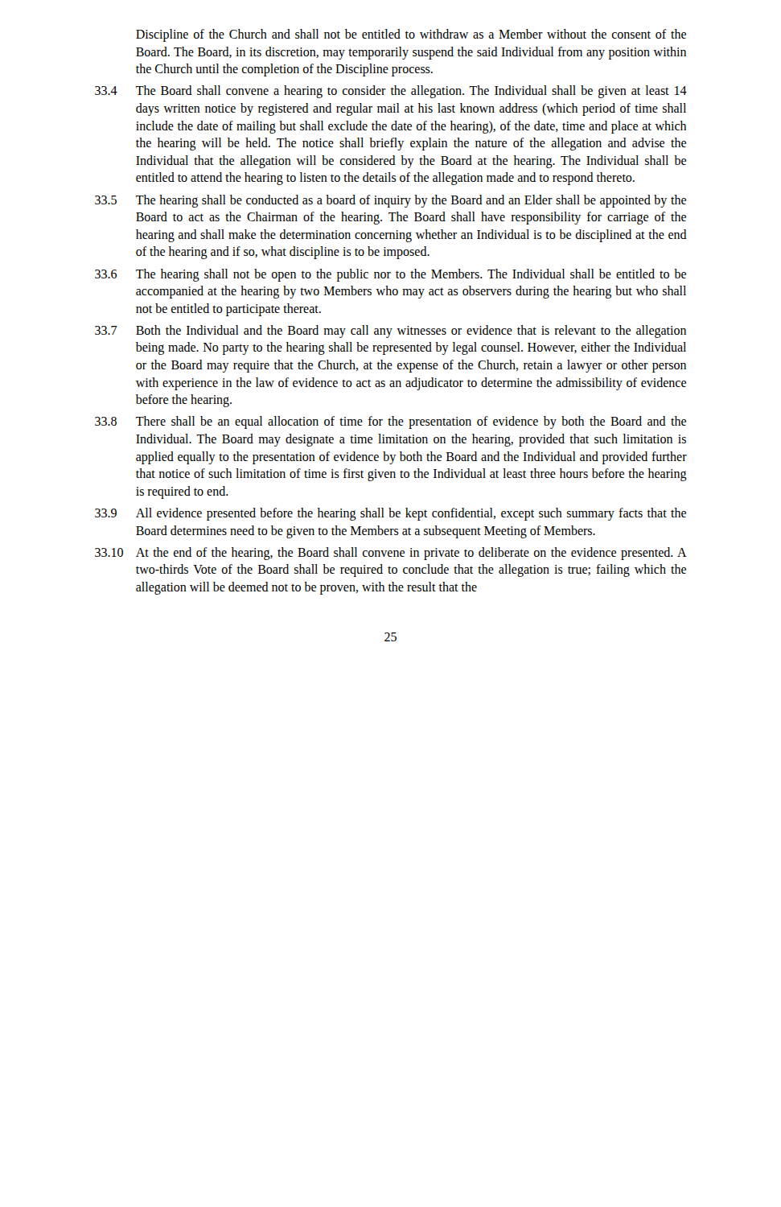Discipline of the Church and shall not be entitled to withdraw as a Member without the consent of the Board. The Board, in its discretion, may temporarily suspend the said Individual from any position within the Church until the completion of the Discipline process.
33.4 The Board shall convene a hearing to consider the allegation. The Individual shall be given at least 14 days written notice by registered and regular mail at his last known address (which period of time shall include the date of mailing but shall exclude the date of the hearing), of the date, time and place at which the hearing will be held. The notice shall briefly explain the nature of the allegation and advise the Individual that the allegation will be considered by the Board at the hearing. The Individual shall be entitled to attend the hearing to listen to the details of the allegation made and to respond thereto.
33.5 The hearing shall be conducted as a board of inquiry by the Board and an Elder shall be appointed by the Board to act as the Chairman of the hearing. The Board shall have responsibility for carriage of the hearing and shall make the determination concerning whether an Individual is to be disciplined at the end of the hearing and if so, what discipline is to be imposed.
33.6 The hearing shall not be open to the public nor to the Members. The Individual shall be entitled to be accompanied at the hearing by two Members who may act as observers during the hearing but who shall not be entitled to participate thereat.
33.7 Both the Individual and the Board may call any witnesses or evidence that is relevant to the allegation being made. No party to the hearing shall be represented by legal counsel. However, either the Individual or the Board may require that the Church, at the expense of the Church, retain a lawyer or other person with experience in the law of evidence to act as an adjudicator to determine the admissibility of evidence before the hearing.
33.8 There shall be an equal allocation of time for the presentation of evidence by both the Board and the Individual. The Board may designate a time limitation on the hearing, provided that such limitation is applied equally to the presentation of evidence by both the Board and the Individual and provided further that notice of such limitation of time is first given to the Individual at least three hours before the hearing is required to end.
33.9 All evidence presented before the hearing shall be kept confidential, except such summary facts that the Board determines need to be given to the Members at a subsequent Meeting of Members.
33.10 At the end of the hearing, the Board shall convene in private to deliberate on the evidence presented. A two-thirds Vote of the Board shall be required to conclude that the allegation is true; failing which the allegation will be deemed not to be proven, with the result that the
25